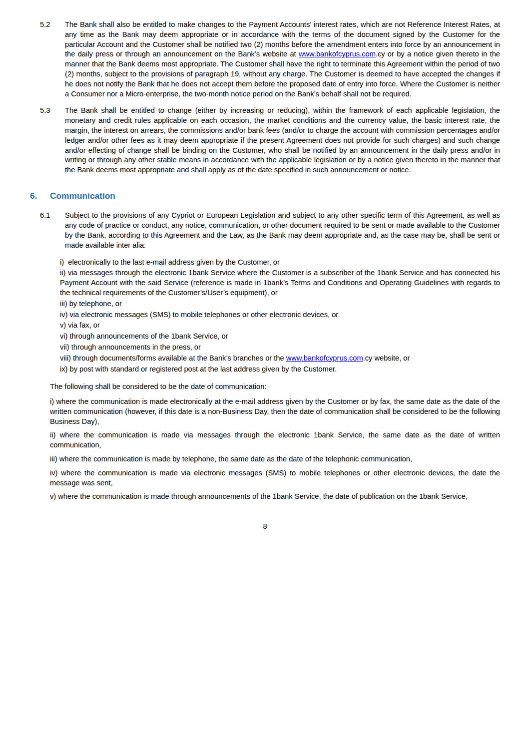5.2
The Bank shall also be entitled to make changes to the Payment Accounts’ interest rates, which are not Reference Interest Rates, at any time as the Bank may deem appropriate or in accordance with the terms of the document signed by the Customer for the particular Account and the Customer shall be notified two (2) months before the amendment enters into force by an announcement in the daily press or through an announcement on the Bank’s website at www.bankofcyprus.com.cy or by a notice given thereto in the manner that the Bank deems most appropriate. The Customer shall have the right to terminate this Agreement within the period of two (2) months, subject to the provisions of paragraph 19, without any charge. The Customer is deemed to have accepted the changes if he does not notify the Bank that he does not accept them before the proposed date of entry into force. Where the Customer is neither a Consumer nor a Micro-enterprise, the two-month notice period on the Bank’s behalf shall not be required.
5.3
The Bank shall be entitled to change (either by increasing or reducing), within the framework of each applicable legislation, the monetary and credit rules applicable on each occasion, the market conditions and the currency value, the basic interest rate, the margin, the interest on arrears, the commissions and/or bank fees (and/or to charge the account with commission percentages and/or ledger and/or other fees as it may deem appropriate if the present Agreement does not provide for such charges) and such change and/or effecting of change shall be binding on the Customer, who shall be notified by an announcement in the daily press and/or in writing or through any other stable means in accordance with the applicable legislation or by a notice given thereto in the manner that the Bank deems most appropriate and shall apply as of the date specified in such announcement or notice.
6. Communication
6.1
Subject to the provisions of any Cypriot or European Legislation and subject to any other specific term of this Agreement, as well as any code of practice or conduct, any notice, communication, or other document required to be sent or made available to the Customer by the Bank, according to this Agreement and the Law, as the Bank may deem appropriate and, as the case may be, shall be sent or made available inter alia:
i) electronically to the last e-mail address given by the Customer, or
ii) via messages through the electronic 1bank Service where the Customer is a subscriber of the 1bank Service and has connected his Payment Account with the said Service (reference is made in 1bank’s Terms and Conditions and Operating Guidelines with regards to the technical requirements of the Customer’s/User’s equipment), or
iii) by telephone, or
iv) via electronic messages (SMS) to mobile telephones or other electronic devices, or
v) via fax, or
vi) through announcements of the 1bank Service, or
vii) through announcements in the press, or
viii) through documents/forms available at the Bank’s branches or the www.bankofcyprus.com.cy website, or
ix) by post with standard or registered post at the last address given by the Customer.
The following shall be considered to be the date of communication:
i) where the communication is made electronically at the e-mail address given by the Customer or by fax, the same date as the date of the written communication (however, if this date is a non-Business Day, then the date of communication shall be considered to be the following Business Day),
ii) where the communication is made via messages through the electronic 1bank Service, the same date as the date of written communication,
iii) where the communication is made by telephone, the same date as the date of the telephonic communication,
iv) where the communication is made via electronic messages (SMS) to mobile telephones or other electronic devices, the date the message was sent,
v) where the communication is made through announcements of the 1bank Service, the date of publication on the 1bank Service,
8